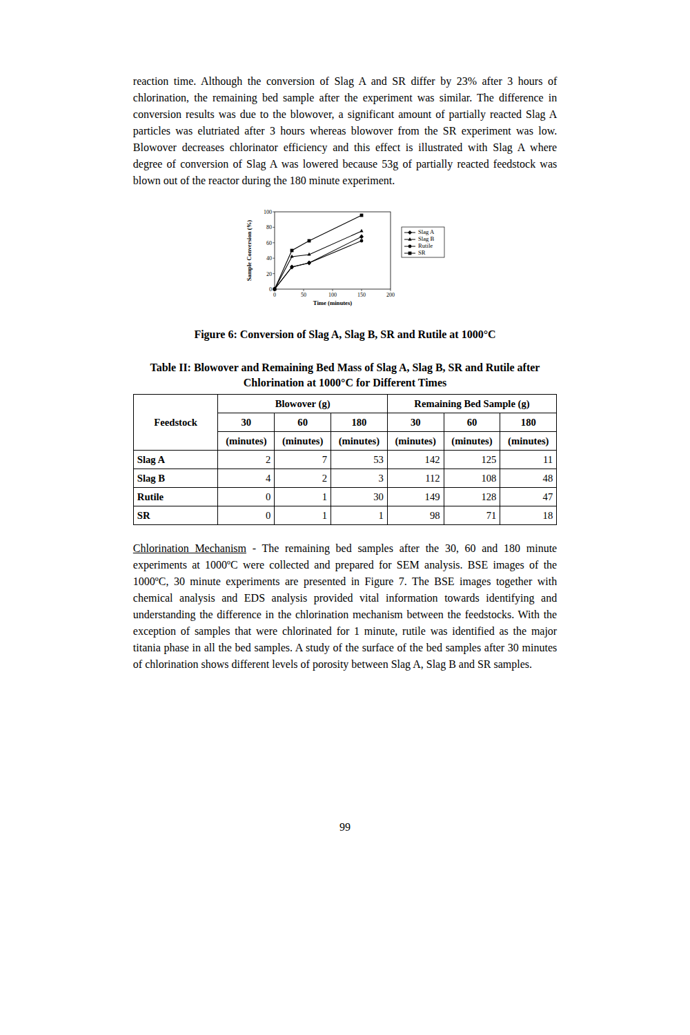reaction time. Although the conversion of Slag A and SR differ by 23% after 3 hours of chlorination, the remaining bed sample after the experiment was similar. The difference in conversion results was due to the blowover, a significant amount of partially reacted Slag A particles was elutriated after 3 hours whereas blowover from the SR experiment was low. Blowover decreases chlorinator efficiency and this effect is illustrated with Slag A where degree of conversion of Slag A was lowered because 53g of partially reacted feedstock was blown out of the reactor during the 180 minute experiment.
100 80 60 40 20 0 0 50 100 150 200 Time (minutes) Sample Conversion (%) Slag A Slag B Rutile SR
Figure 6: Conversion of Slag A, Slag B, SR and Rutile at 1000°C
Table II: Blowover and Remaining Bed Mass of Slag A, Slag B, SR and Rutile after
Chlorination at 1000°C for Different Times
| Feedstock | Blowover (g) | Remaining Bed Sample (g) |
| --- | --- | --- |
| 30 | 60 | 180 | 30 | 60 | 180 |
| (minutes) | (minutes) | (minutes) | (minutes) | (minutes) | (minutes) |
| Slag A | 2 | 7 | 53 | 142 | 125 | 11 |
| Slag B | 4 | 2 | 3 | 112 | 108 | 48 |
| Rutile | 0 | 1 | 30 | 149 | 128 | 47 |
| SR | 0 | 1 | 1 | 98 | 71 | 18 |
Chlorination Mechanism - The remaining bed samples after the 30, 60 and 180 minute experiments at 1000ºC were collected and prepared for SEM analysis. BSE images of the 1000ºC, 30 minute experiments are presented in Figure 7. The BSE images together with chemical analysis and EDS analysis provided vital information towards identifying and understanding the difference in the chlorination mechanism between the feedstocks. With the exception of samples that were chlorinated for 1 minute, rutile was identified as the major titania phase in all the bed samples. A study of the surface of the bed samples after 30 minutes of chlorination shows different levels of porosity between Slag A, Slag B and SR samples.
99